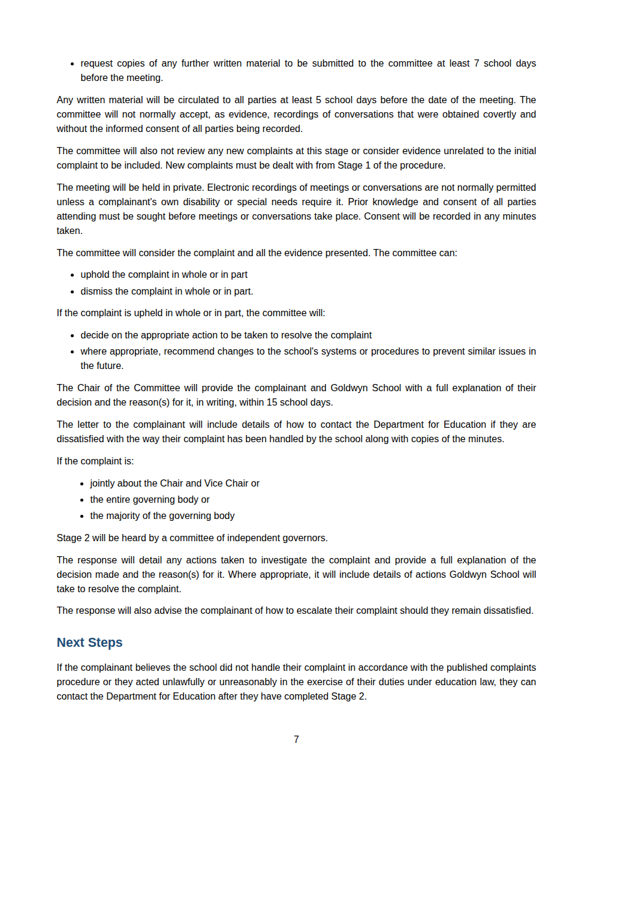request copies of any further written material to be submitted to the committee at least 7 school days before the meeting.
Any written material will be circulated to all parties at least 5 school days before the date of the meeting. The committee will not normally accept, as evidence, recordings of conversations that were obtained covertly and without the informed consent of all parties being recorded.
The committee will also not review any new complaints at this stage or consider evidence unrelated to the initial complaint to be included. New complaints must be dealt with from Stage 1 of the procedure.
The meeting will be held in private. Electronic recordings of meetings or conversations are not normally permitted unless a complainant's own disability or special needs require it. Prior knowledge and consent of all parties attending must be sought before meetings or conversations take place. Consent will be recorded in any minutes taken.
The committee will consider the complaint and all the evidence presented. The committee can:
uphold the complaint in whole or in part
dismiss the complaint in whole or in part.
If the complaint is upheld in whole or in part, the committee will:
decide on the appropriate action to be taken to resolve the complaint
where appropriate, recommend changes to the school's systems or procedures to prevent similar issues in the future.
The Chair of the Committee will provide the complainant and Goldwyn School with a full explanation of their decision and the reason(s) for it, in writing, within 15 school days.
The letter to the complainant will include details of how to contact the Department for Education if they are dissatisfied with the way their complaint has been handled by the school along with copies of the minutes.
If the complaint is:
jointly about the Chair and Vice Chair or
the entire governing body or
the majority of the governing body
Stage 2 will be heard by a committee of independent governors.
The response will detail any actions taken to investigate the complaint and provide a full explanation of the decision made and the reason(s) for it. Where appropriate, it will include details of actions Goldwyn School will take to resolve the complaint.
The response will also advise the complainant of how to escalate their complaint should they remain dissatisfied.
Next Steps
If the complainant believes the school did not handle their complaint in accordance with the published complaints procedure or they acted unlawfully or unreasonably in the exercise of their duties under education law, they can contact the Department for Education after they have completed Stage 2.
7